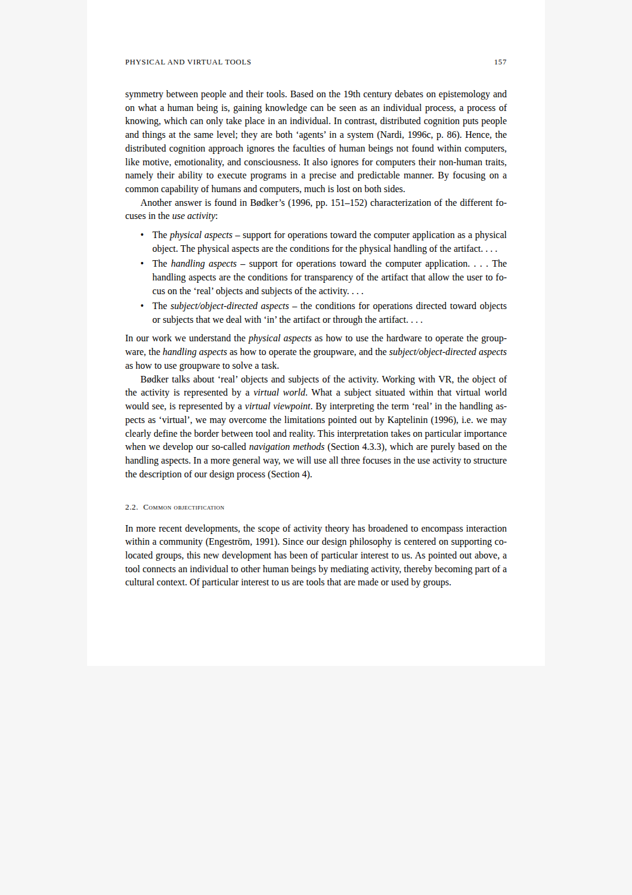Physical and virtual tools 157
symmetry between people and their tools. Based on the 19th century debates on epistemology and on what a human being is, gaining knowledge can be seen as an individual process, a process of knowing, which can only take place in an individual. In contrast, distributed cognition puts people and things at the same level; they are both ‘agents’ in a system (Nardi, 1996c, p. 86). Hence, the distributed cognition approach ignores the faculties of human beings not found within computers, like motive, emotionality, and consciousness. It also ignores for computers their non-human traits, namely their ability to execute programs in a precise and predictable manner. By focusing on a common capability of humans and computers, much is lost on both sides.
Another answer is found in Bødker’s (1996, pp. 151–152) characterization of the different focuses in the use activity:
The physical aspects – support for operations toward the computer application as a physical object. The physical aspects are the conditions for the physical handling of the artifact. . . .
The handling aspects – support for operations toward the computer application. . . . The handling aspects are the conditions for transparency of the artifact that allow the user to focus on the ‘real’ objects and subjects of the activity. . . .
The subject/object-directed aspects – the conditions for operations directed toward objects or subjects that we deal with ‘in’ the artifact or through the artifact. . . .
In our work we understand the physical aspects as how to use the hardware to operate the groupware, the handling aspects as how to operate the groupware, and the subject/object-directed aspects as how to use groupware to solve a task.
Bødker talks about ‘real’ objects and subjects of the activity. Working with VR, the object of the activity is represented by a virtual world. What a subject situated within that virtual world would see, is represented by a virtual viewpoint. By interpreting the term ‘real’ in the handling aspects as ‘virtual’, we may overcome the limitations pointed out by Kaptelinin (1996), i.e. we may clearly define the border between tool and reality. This interpretation takes on particular importance when we develop our so-called navigation methods (Section 4.3.3), which are purely based on the handling aspects. In a more general way, we will use all three focuses in the use activity to structure the description of our design process (Section 4).
2.2. Common objectification
In more recent developments, the scope of activity theory has broadened to encompass interaction within a community (Engeström, 1991). Since our design philosophy is centered on supporting co-located groups, this new development has been of particular interest to us. As pointed out above, a tool connects an individual to other human beings by mediating activity, thereby becoming part of a cultural context. Of particular interest to us are tools that are made or used by groups.